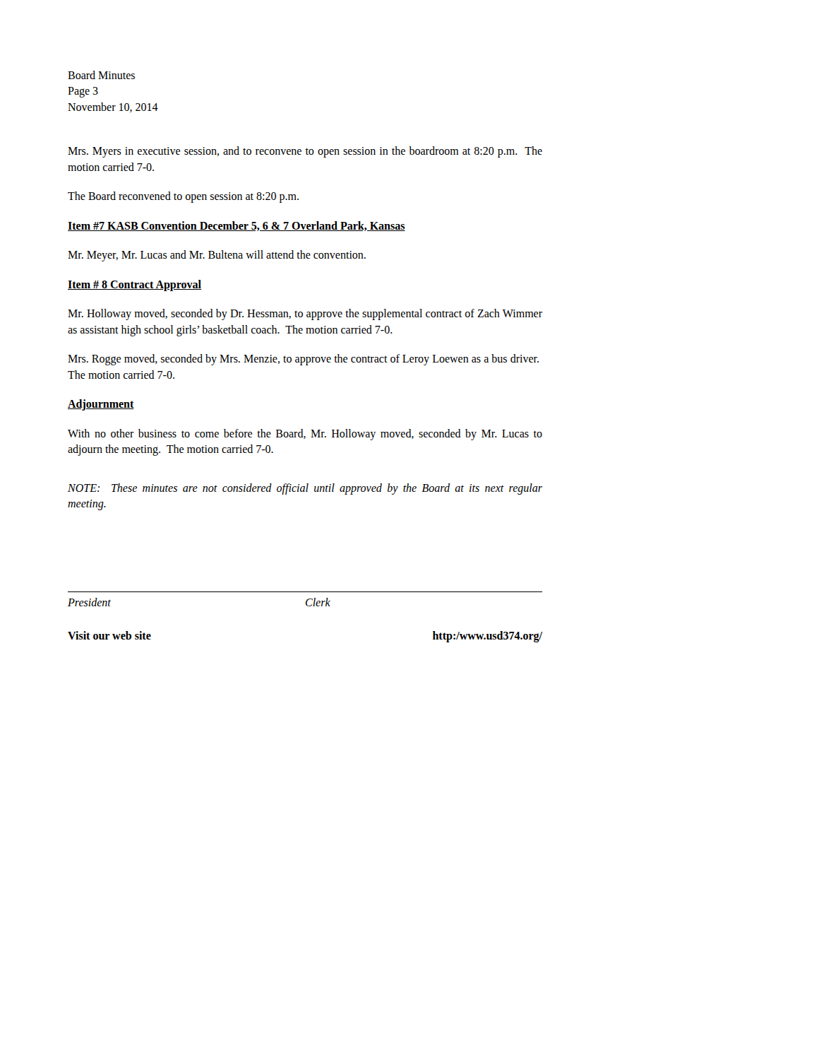Board Minutes
Page 3
November 10, 2014
Mrs. Myers in executive session, and to reconvene to open session in the boardroom at 8:20 p.m. The motion carried 7-0.
The Board reconvened to open session at 8:20 p.m.
Item #7 KASB Convention December 5, 6 & 7 Overland Park, Kansas
Mr. Meyer, Mr. Lucas and Mr. Bultena will attend the convention.
Item # 8 Contract Approval
Mr. Holloway moved, seconded by Dr. Hessman, to approve the supplemental contract of Zach Wimmer as assistant high school girls’ basketball coach. The motion carried 7-0.
Mrs. Rogge moved, seconded by Mrs. Menzie, to approve the contract of Leroy Loewen as a bus driver. The motion carried 7-0.
Adjournment
With no other business to come before the Board, Mr. Holloway moved, seconded by Mr. Lucas to adjourn the meeting. The motion carried 7-0.
NOTE: These minutes are not considered official until approved by the Board at its next regular meeting.
President Clerk
Visit our web site http:/www.usd374.org/